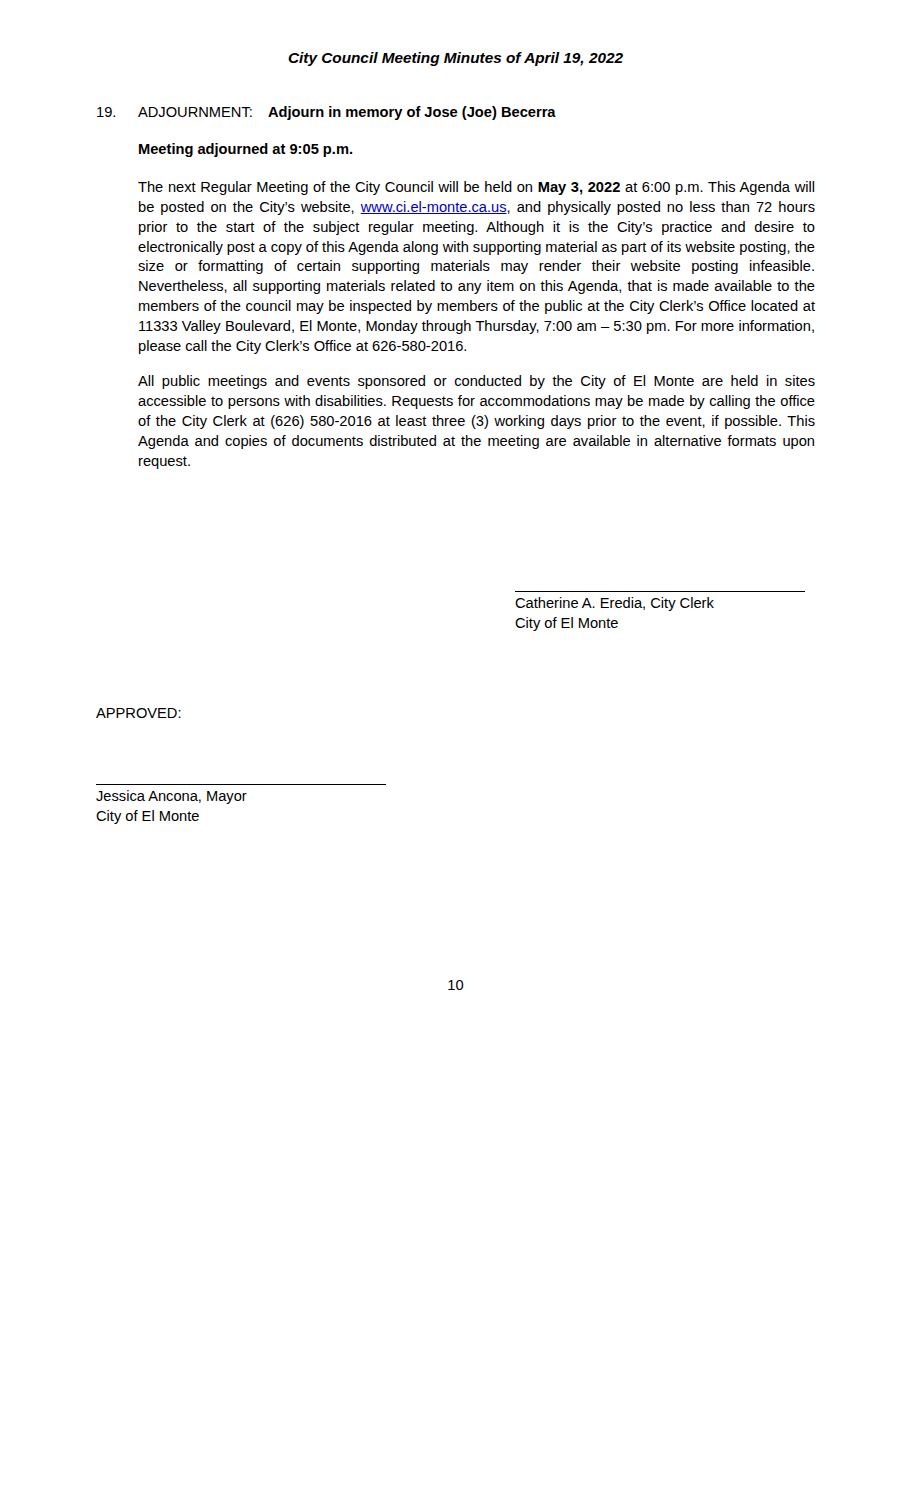City Council Meeting Minutes of April 19, 2022
19.
ADJOURNMENT:
Adjourn in memory of Jose (Joe) Becerra
Meeting adjourned at 9:05 p.m.
The next Regular Meeting of the City Council will be held on May 3, 2022 at 6:00 p.m. This Agenda will be posted on the City’s website, www.ci.el-monte.ca.us, and physically posted no less than 72 hours prior to the start of the subject regular meeting. Although it is the City’s practice and desire to electronically post a copy of this Agenda along with supporting material as part of its website posting, the size or formatting of certain supporting materials may render their website posting infeasible. Nevertheless, all supporting materials related to any item on this Agenda, that is made available to the members of the council may be inspected by members of the public at the City Clerk’s Office located at 11333 Valley Boulevard, El Monte, Monday through Thursday, 7:00 am – 5:30 pm. For more information, please call the City Clerk’s Office at 626-580-2016.
All public meetings and events sponsored or conducted by the City of El Monte are held in sites accessible to persons with disabilities. Requests for accommodations may be made by calling the office of the City Clerk at (626) 580-2016 at least three (3) working days prior to the event, if possible. This Agenda and copies of documents distributed at the meeting are available in alternative formats upon request.
Catherine A. Eredia, City Clerk
City of El Monte
APPROVED:
Jessica Ancona, Mayor
City of El Monte
10